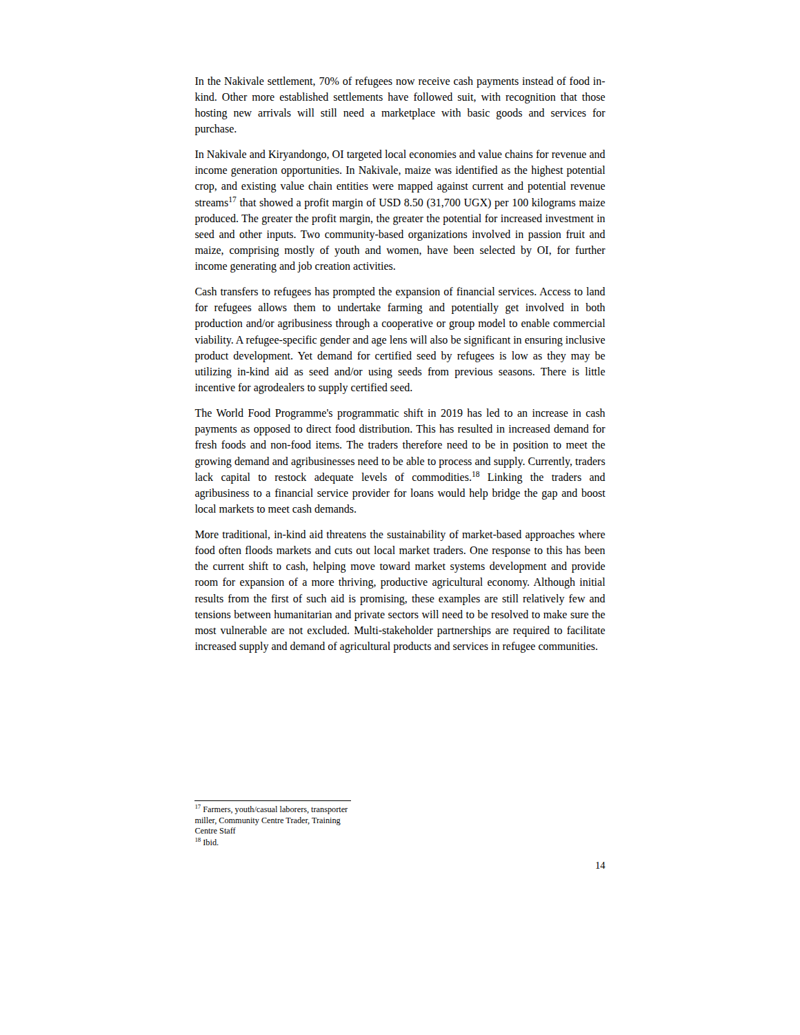In the Nakivale settlement, 70% of refugees now receive cash payments instead of food in-kind. Other more established settlements have followed suit, with recognition that those hosting new arrivals will still need a marketplace with basic goods and services for purchase.
In Nakivale and Kiryandongo, OI targeted local economies and value chains for revenue and income generation opportunities. In Nakivale, maize was identified as the highest potential crop, and existing value chain entities were mapped against current and potential revenue streams17 that showed a profit margin of USD 8.50 (31,700 UGX) per 100 kilograms maize produced. The greater the profit margin, the greater the potential for increased investment in seed and other inputs. Two community-based organizations involved in passion fruit and maize, comprising mostly of youth and women, have been selected by OI, for further income generating and job creation activities.
Cash transfers to refugees has prompted the expansion of financial services. Access to land for refugees allows them to undertake farming and potentially get involved in both production and/or agribusiness through a cooperative or group model to enable commercial viability. A refugee-specific gender and age lens will also be significant in ensuring inclusive product development. Yet demand for certified seed by refugees is low as they may be utilizing in-kind aid as seed and/or using seeds from previous seasons. There is little incentive for agrodealers to supply certified seed.
The World Food Programme's programmatic shift in 2019 has led to an increase in cash payments as opposed to direct food distribution. This has resulted in increased demand for fresh foods and non-food items. The traders therefore need to be in position to meet the growing demand and agribusinesses need to be able to process and supply. Currently, traders lack capital to restock adequate levels of commodities.18 Linking the traders and agribusiness to a financial service provider for loans would help bridge the gap and boost local markets to meet cash demands.
More traditional, in-kind aid threatens the sustainability of market-based approaches where food often floods markets and cuts out local market traders. One response to this has been the current shift to cash, helping move toward market systems development and provide room for expansion of a more thriving, productive agricultural economy. Although initial results from the first of such aid is promising, these examples are still relatively few and tensions between humanitarian and private sectors will need to be resolved to make sure the most vulnerable are not excluded. Multi-stakeholder partnerships are required to facilitate increased supply and demand of agricultural products and services in refugee communities.
17 Farmers, youth/casual laborers, transporter miller, Community Centre Trader, Training Centre Staff
18 Ibid.
14